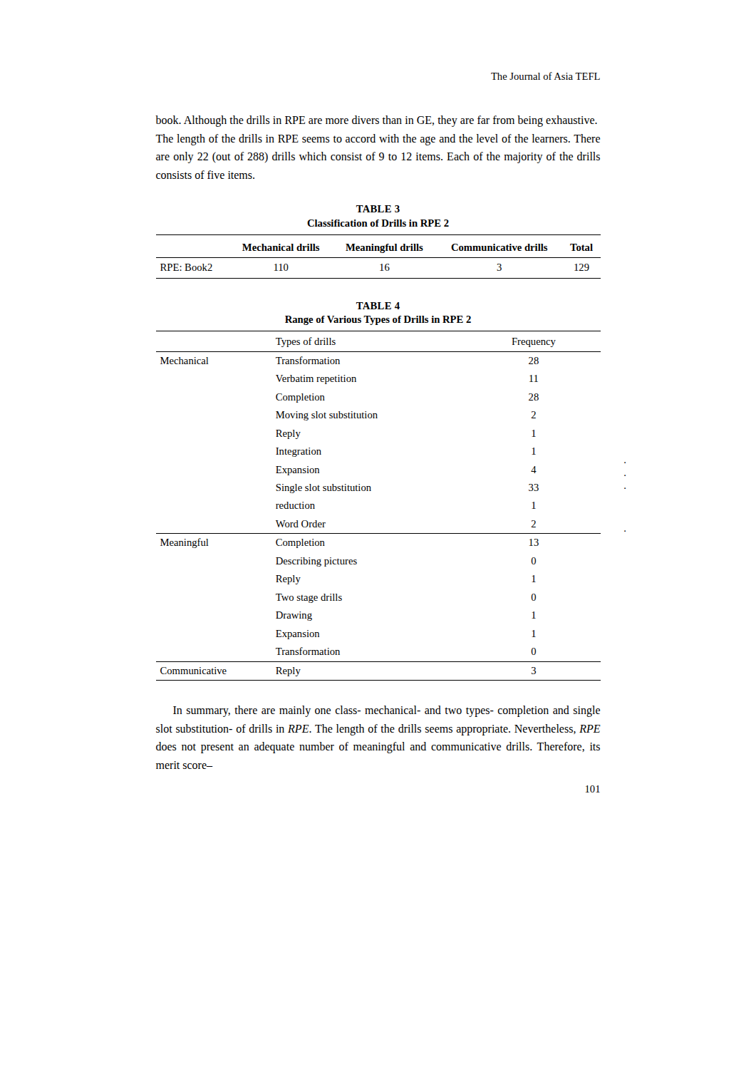The Journal of Asia TEFL
book. Although the drills in RPE are more divers than in GE, they are far from being exhaustive. The length of the drills in RPE seems to accord with the age and the level of the learners. There are only 22 (out of 288) drills which consist of 9 to 12 items. Each of the majority of the drills consists of five items.
TABLE 3
Classification of Drills in RPE 2
| | Mechanical drills | Meaningful drills | Communicative drills | Total |
| --- | --- | --- | --- | --- |
| RPE: Book2 | 110 | 16 | 3 | 129 |
TABLE 4
Range of Various Types of Drills in RPE 2
| | Types of drills | Frequency |
| --- | --- | --- |
| Mechanical | Transformation | 28 |
| | Verbatim repetition | 11 |
| | Completion | 28 |
| | Moving slot substitution | 2 |
| | Reply | 1 |
| | Integration | 1 |
| | Expansion | 4 |
| | Single slot substitution | 33 |
| | reduction | 1 |
| | Word Order | 2 |
| Meaningful | Completion | 13 |
| | Describing pictures | 0 |
| | Reply | 1 |
| | Two stage drills | 0 |
| | Drawing | 1 |
| | Expansion | 1 |
| | Transformation | 0 |
| Communicative | Reply | 3 |
In summary, there are mainly one class- mechanical- and two types- completion and single slot substitution- of drills in RPE. The length of the drills seems appropriate. Nevertheless, RPE does not present an adequate number of meaningful and communicative drills. Therefore, its merit score–
.
.
.
.
101